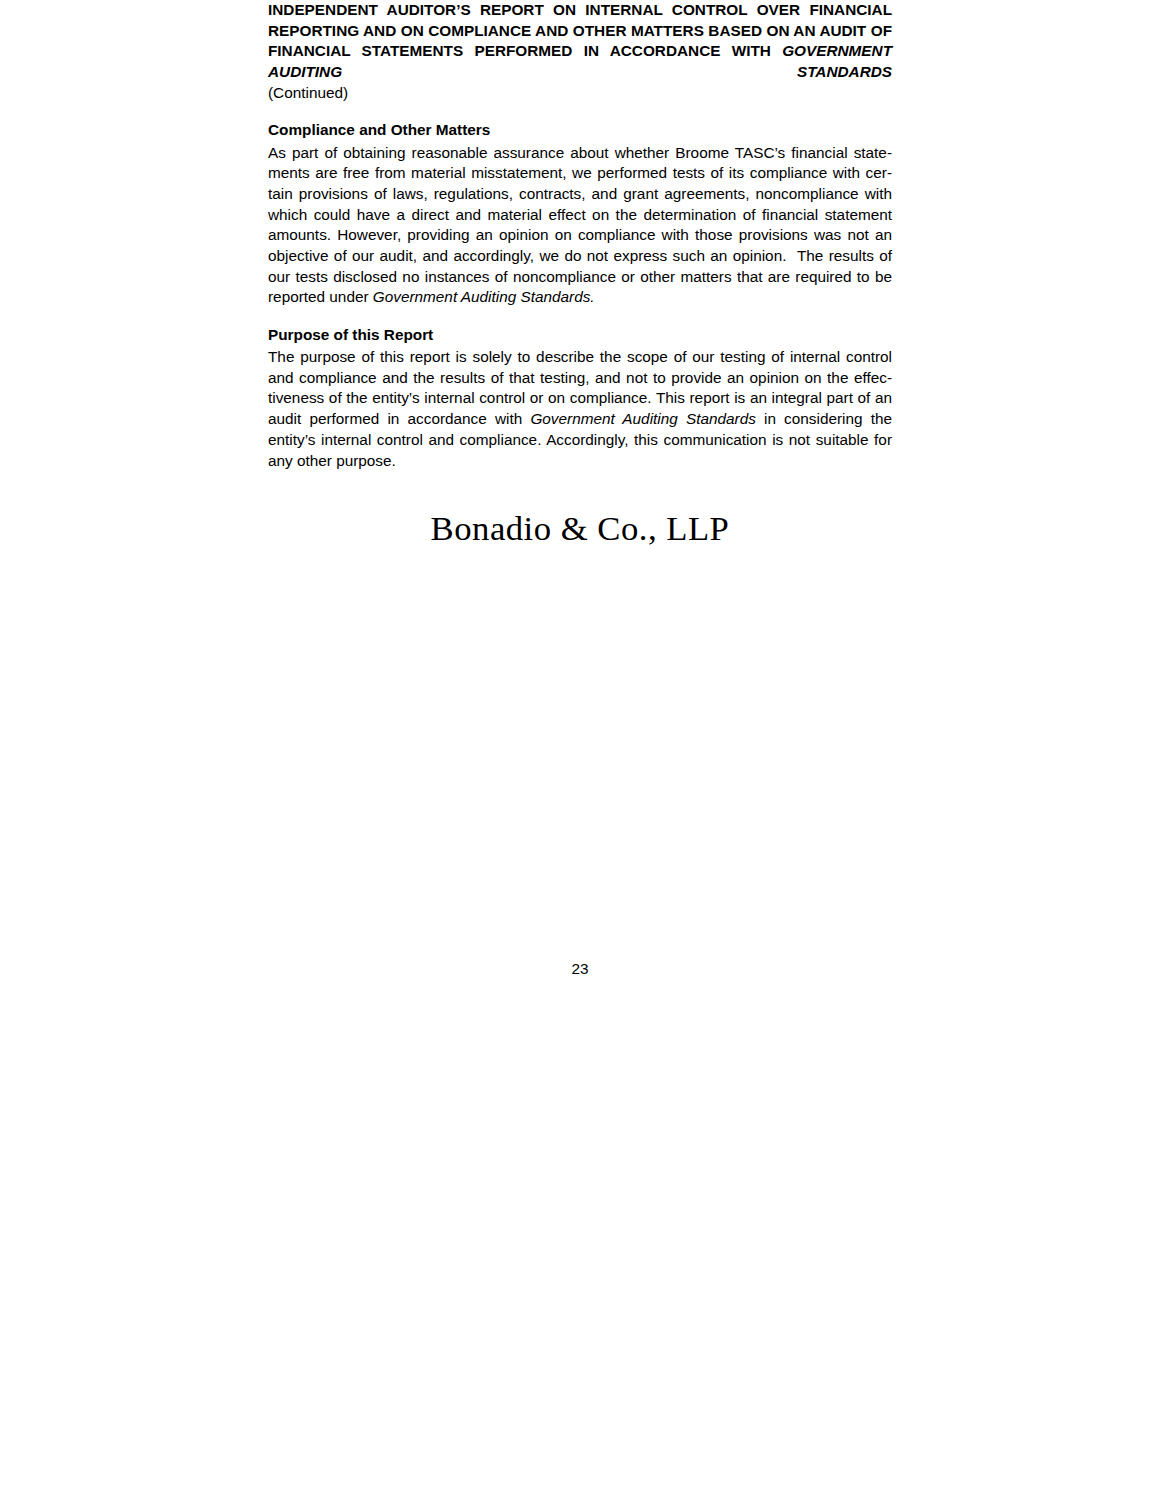Independent Auditor’s Report on Internal Control over Financial Reporting and on Compliance and Other Matters Based on an Audit of Financial Statements Performed in Accordance with Government Auditing Standards
(Continued)
Compliance and Other Matters
As part of obtaining reasonable assurance about whether Broome TASC’s financial statements are free from material misstatement, we performed tests of its compliance with certain provisions of laws, regulations, contracts, and grant agreements, noncompliance with which could have a direct and material effect on the determination of financial statement amounts. However, providing an opinion on compliance with those provisions was not an objective of our audit, and accordingly, we do not express such an opinion. The results of our tests disclosed no instances of noncompliance or other matters that are required to be reported under Government Auditing Standards.
Purpose of this Report
The purpose of this report is solely to describe the scope of our testing of internal control and compliance and the results of that testing, and not to provide an opinion on the effectiveness of the entity’s internal control or on compliance. This report is an integral part of an audit performed in accordance with Government Auditing Standards in considering the entity’s internal control and compliance. Accordingly, this communication is not suitable for any other purpose.
Bonadio & Co., LLP
23